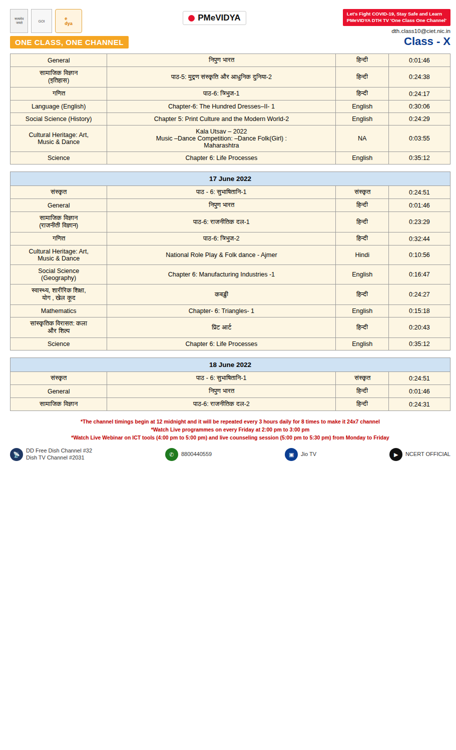सत्यमेव
जयते
GOI
e
dya
ONE CLASS, ONE CHANNEL
PMeVIDYA
Let's Fight COVID-19, Stay Safe and Learn
PMeVIDYA DTH TV 'One Class One Channel'
dth.class10@ciet.nic.in
Class - X
| General | निपुण भारत | हिन्दी | 0:01:46 |
| सामाजिक विज्ञान (इतिहास) | पाठ-5: मुद्रण संस्कृति और आधुनिक दुनिया-2 | हिन्दी | 0:24:38 |
| गणित | पाठ-6: त्रिभुज-1 | हिन्दी | 0:24:17 |
| Language (English) | Chapter-6: The Hundred Dresses–II- 1 | English | 0:30:06 |
| Social Science (History) | Chapter 5: Print Culture and the Modern World-2 | English | 0:24:29 |
| Cultural Heritage: Art, Music & Dance | Kala Utsav – 2022 Music –Dance Competition: –Dance Folk(Girl) : Maharashtra | NA | 0:03:55 |
| Science | Chapter 6: Life Processes | English | 0:35:12 |
| 17 June 2022 |
| संस्कृत | पाठ - 6: सुभाषितानि-1 | संस्कृत | 0:24:51 |
| General | निपुण भारत | हिन्दी | 0:01:46 |
| सामाजिक विज्ञान (राजनीती विज्ञान) | पाठ-6: राजनीतिक दल-1 | हिन्दी | 0:23:29 |
| गणित | पाठ-6: त्रिभुज-2 | हिन्दी | 0:32:44 |
| Cultural Heritage: Art, Music & Dance | National Role Play & Folk dance - Ajmer | Hindi | 0:10:56 |
| Social Science (Geography) | Chapter 6: Manufacturing Industries -1 | English | 0:16:47 |
| स्वास्थ्य, शारीरिक शिक्षा, योग , खेल कूद | कबड्डी | हिन्दी | 0:24:27 |
| Mathematics | Chapter- 6: Triangles- 1 | English | 0:15:18 |
| सांस्कृतिक विरासत: कला और शिल्प | प्रिंट आर्ट | हिन्दी | 0:20:43 |
| Science | Chapter 6: Life Processes | English | 0:35:12 |
| 18 June 2022 |
| संस्कृत | पाठ - 6: सुभाषितानि-1 | संस्कृत | 0:24:51 |
| General | निपुण भारत | हिन्दी | 0:01:46 |
| सामाजिक विज्ञान | पाठ-6: राजनीतिक दल-2 | हिन्दी | 0:24:31 |
*The channel timings begin at 12 midnight and it will be repeated every 3 hours daily for 8 times to make it 24x7 channel
*Watch Live programmes on every Friday at 2:00 pm to 3:00 pm
*Watch Live Webinar on ICT tools (4:00 pm to 5:00 pm) and live counseling session (5:00 pm to 5:30 pm) from Monday to Friday
📡 DD Free Dish Channel #32
Dish TV Channel #2031
✆ 8800440559
▣ Jio TV
▶ NCERT OFFICIAL